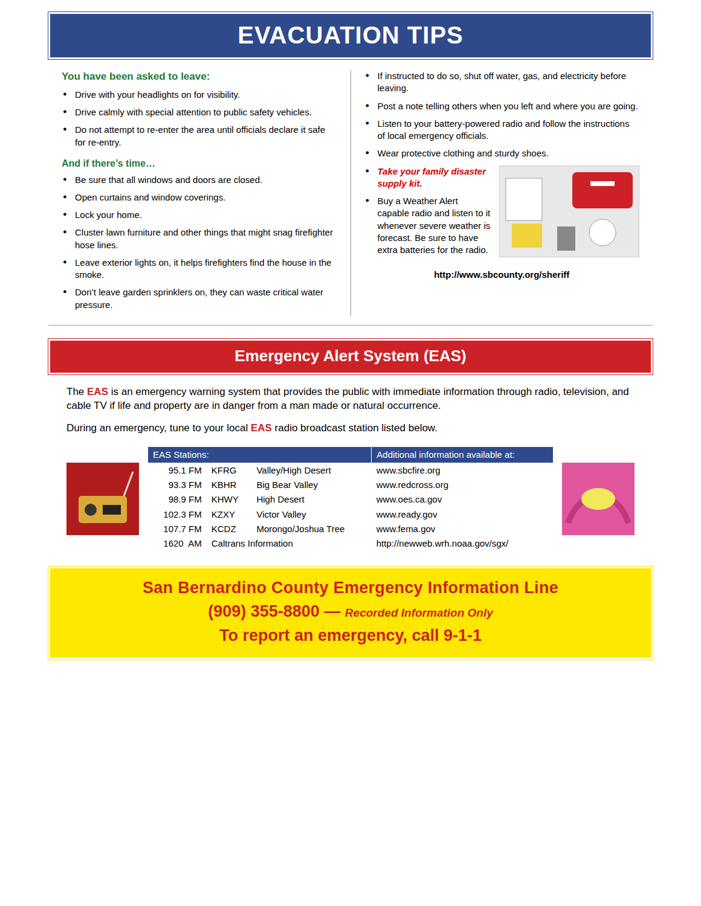EVACUATION TIPS
You have been asked to leave:
Drive with your headlights on for visibility.
Drive calmly with special attention to public safety vehicles.
Do not attempt to re-enter the area until officials declare it safe for re-entry.
And if there’s time…
Be sure that all windows and doors are closed.
Open curtains and window coverings.
Lock your home.
Cluster lawn furniture and other things that might snag firefighter hose lines.
Leave exterior lights on, it helps firefighters find the house in the smoke.
Don’t leave garden sprinklers on, they can waste critical water pressure.
If instructed to do so, shut off water, gas, and electricity before leaving.
Post a note telling others when you left and where you are going.
Listen to your battery-powered radio and follow the instructions of local emergency officials.
Wear protective clothing and sturdy shoes.
Take your family disaster supply kit.
Buy a Weather Alert capable radio and listen to it whenever severe weather is forecast. Be sure to have extra batteries for the radio.
http://www.sbcounty.org/sheriff
Emergency Alert System (EAS)
The EAS is an emergency warning system that provides the public with immediate information through radio, television, and cable TV if life and property are in danger from a man made or natural occurrence.
During an emergency, tune to your local EAS radio broadcast station listed below.
| EAS Stations: | Additional information available at: |
| --- | --- |
| 95.1 FM | KFRG | Valley/High Desert | www.sbcfire.org |
| 93.3 FM | KBHR | Big Bear Valley | www.redcross.org |
| 98.9 FM | KHWY | High Desert | www.oes.ca.gov |
| 102.3 FM | KZXY | Victor Valley | www.ready.gov |
| 107.7 FM | KCDZ | Morongo/Joshua Tree | www.fema.gov |
| 1620 AM | Caltrans Information | http://newweb.wrh.noaa.gov/sgx/ |
San Bernardino County Emergency Information Line
(909) 355-8800 — Recorded Information Only
To report an emergency, call 9-1-1